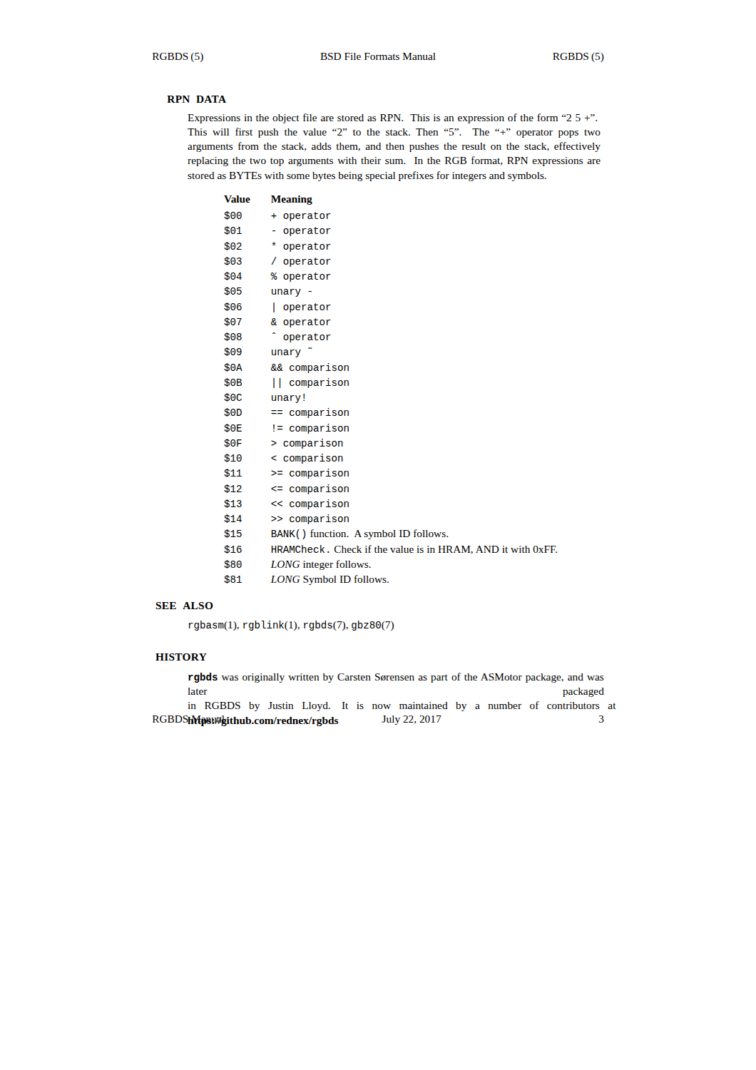RGBDS (5)
BSD File Formats Manual
RGBDS (5)
RPN DATA
Expressions in the object file are stored as RPN. This is an expression of the form “2 5 +”. This will first push the value “2” to the stack. Then “5”. The “+” operator pops two arguments from the stack, adds them, and then pushes the result on the stack, effectively replacing the two top arguments with their sum. In the RGB format, RPN expressions are stored as BYTEs with some bytes being special prefixes for integers and symbols.
| Value | Meaning |
| --- | --- |
| $00 | + operator |
| $01 | - operator |
| $02 | * operator |
| $03 | / operator |
| $04 | % operator |
| $05 | unary - |
| $06 | / operator |
| $07 | & operator |
| $08 | ˆ operator |
| $09 | unary ˜ |
| $0A | && comparison |
| $0B | // comparison |
| $0C | unary! |
| $0D | == comparison |
| $0E | != comparison |
| $0F | > comparison |
| $10 | < comparison |
| $11 | >= comparison |
| $12 | <= comparison |
| $13 | << comparison |
| $14 | >> comparison |
| $15 | BANK() function. A symbol ID follows. |
| $16 | HRAMCheck. Check if the value is in HRAM, AND it with 0xFF. |
| $80 | LONG integer follows. |
| $81 | LONG Symbol ID follows. |
SEE ALSO
rgbasm(1), rgblink(1), rgbds(7), gbz80(7)
HISTORY
rgbds was originally written by Carsten Sørensen as part of the ASMotor package, and was later packaged in RGBDS by Justin Lloyd. It is now maintained by a number of contributors at
https://github.com/rednex/rgbds
RGBDS Manual
July 22, 2017
3